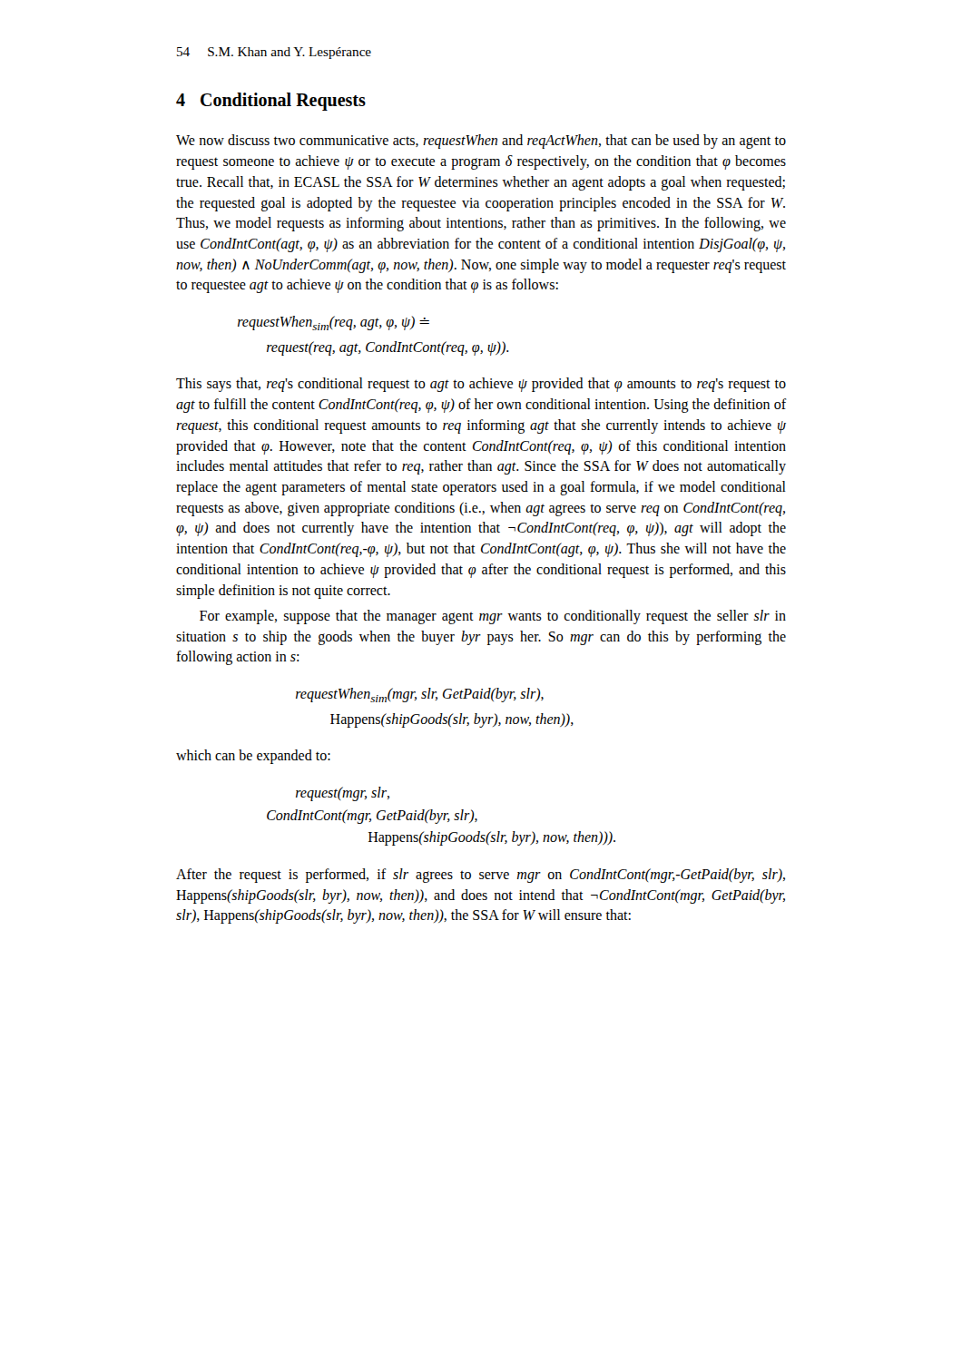54 S.M. Khan and Y. Lespérance
4 Conditional Requests
We now discuss two communicative acts, requestWhen and reqActWhen, that can be used by an agent to request someone to achieve ψ or to execute a program δ respectively, on the condition that φ becomes true. Recall that, in ECASL the SSA for W determines whether an agent adopts a goal when requested; the requested goal is adopted by the requestee via cooperation principles encoded in the SSA for W. Thus, we model requests as informing about intentions, rather than as primitives. In the following, we use CondIntCont(agt, φ, ψ) as an abbreviation for the content of a conditional intention DisjGoal(φ, ψ, now, then) ∧ NoUnderComm(agt, φ, now, then). Now, one simple way to model a requester req's request to requestee agt to achieve ψ on the condition that φ is as follows:
requestWhensim(req, agt, φ, ψ) ≐
request(req, agt, CondIntCont(req, φ, ψ)).
This says that, req's conditional request to agt to achieve ψ provided that φ amounts to req's request to agt to fulfill the content CondIntCont(req, φ, ψ) of her own conditional intention. Using the definition of request, this conditional request amounts to req informing agt that she currently intends to achieve ψ provided that φ. However, note that the content CondIntCont(req, φ, ψ) of this conditional intention includes mental attitudes that refer to req, rather than agt. Since the SSA for W does not automatically replace the agent parameters of mental state operators used in a goal formula, if we model conditional requests as above, given appropriate conditions (i.e., when agt agrees to serve req on CondIntCont(req, φ, ψ) and does not currently have the intention that ¬CondIntCont(req, φ, ψ)), agt will adopt the intention that CondIntCont(req,-φ, ψ), but not that CondIntCont(agt, φ, ψ). Thus she will not have the conditional intention to achieve ψ provided that φ after the conditional request is performed, and this simple definition is not quite correct.
For example, suppose that the manager agent mgr wants to conditionally request the seller slr in situation s to ship the goods when the buyer byr pays her. So mgr can do this by performing the following action in s:
requestWhensim(mgr, slr, GetPaid(byr, slr),
Happens(shipGoods(slr, byr), now, then)),
which can be expanded to:
request(mgr, slr,
CondIntCont(mgr, GetPaid(byr, slr),
Happens(shipGoods(slr, byr), now, then))).
After the request is performed, if slr agrees to serve mgr on CondIntCont(mgr,-GetPaid(byr, slr), Happens(shipGoods(slr, byr), now, then)), and does not intend that ¬CondIntCont(mgr, GetPaid(byr, slr), Happens(shipGoods(slr, byr), now, then)), the SSA for W will ensure that: